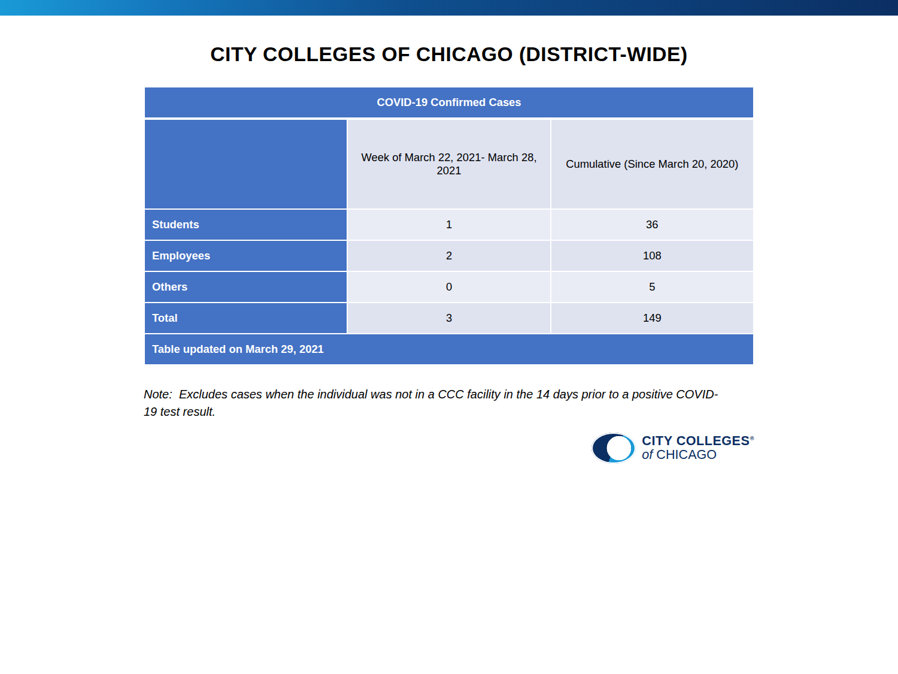CITY COLLEGES OF CHICAGO (DISTRICT-WIDE)
COVID-19 Confirmed Cases
| | Week of March 22, 2021- March 28, 2021 | Cumulative (Since March 20, 2020) |
| --- | --- | --- |
| Students | 1 | 36 |
| Employees | 2 | 108 |
| Others | 0 | 5 |
| Total | 3 | 149 |
| Table updated on March 29, 2021 |
Note: Excludes cases when the individual was not in a CCC facility in the 14 days prior to a positive COVID-19 test result.
CITY COLLEGES®
of CHICAGO